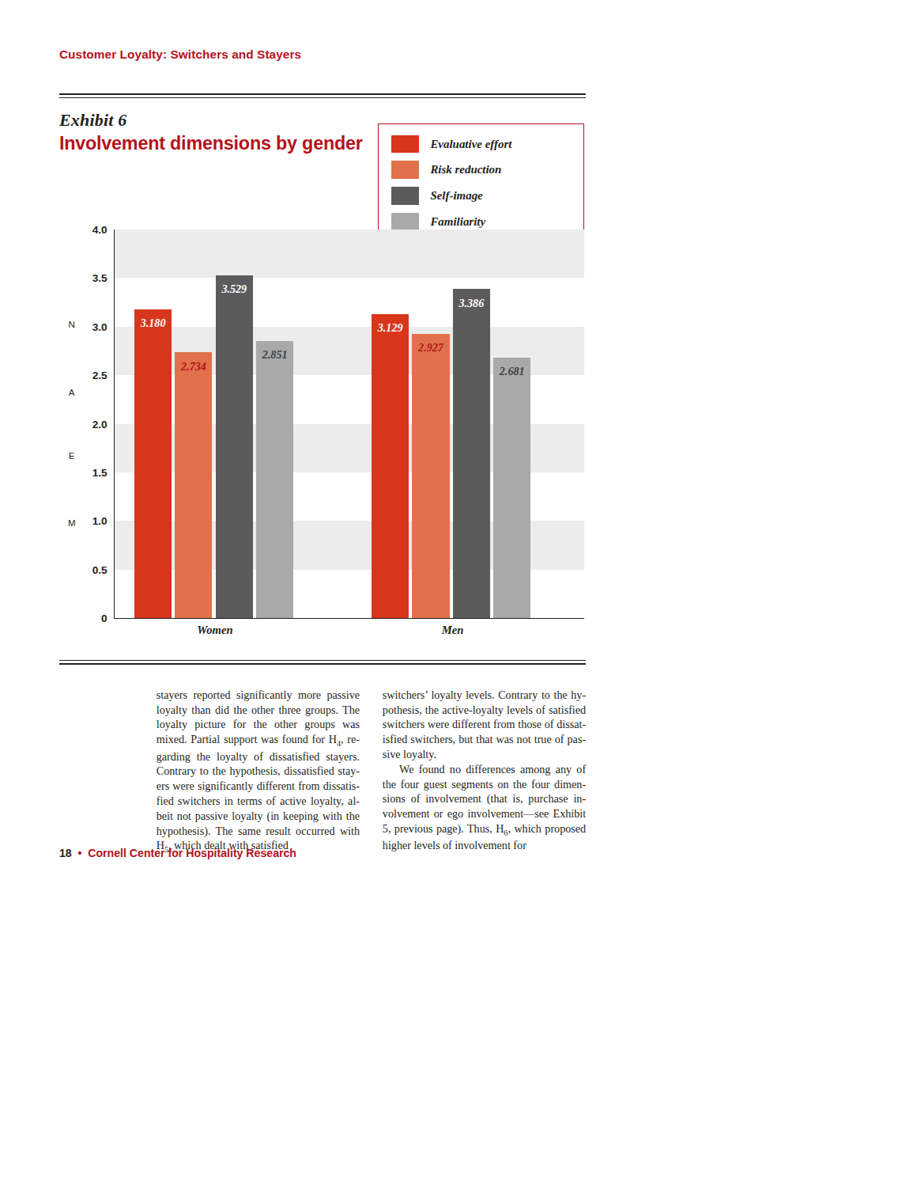Customer Loyalty: Switchers and Stayers
Exhibit 6
Involvement dimensions by gender
Evaluative effort
Risk reduction
Self-image
Familiarity
N A E M
4.0
3.5
3.0
2.5
2.0
1.5
1.0
0.5
0
3.180
2.734
3.529
2.851
3.129
2.927
3.386
2.681
Women
Men
stayers reported significantly more passive loyalty than did the other three groups. The loyalty picture for the other groups was mixed. Partial support was found for H4, regarding the loyalty of dissatisfied stayers. Contrary to the hypothesis, dissatisfied stayers were significantly different from dissatisfied switchers in terms of active loyalty, albeit not passive loyalty (in keeping with the hypothesis). The same result occurred with H5, which dealt with satisfied
switchers’ loyalty levels. Contrary to the hypothesis, the active-loyalty levels of satisfied switchers were different from those of dissatisfied switchers, but that was not true of passive loyalty.
We found no differences among any of the four guest segments on the four dimensions of involvement (that is, purchase involvement or ego involvement—see Exhibit 5, previous page). Thus, H6, which proposed higher levels of involvement for
18 • Cornell Center for Hospitality Research